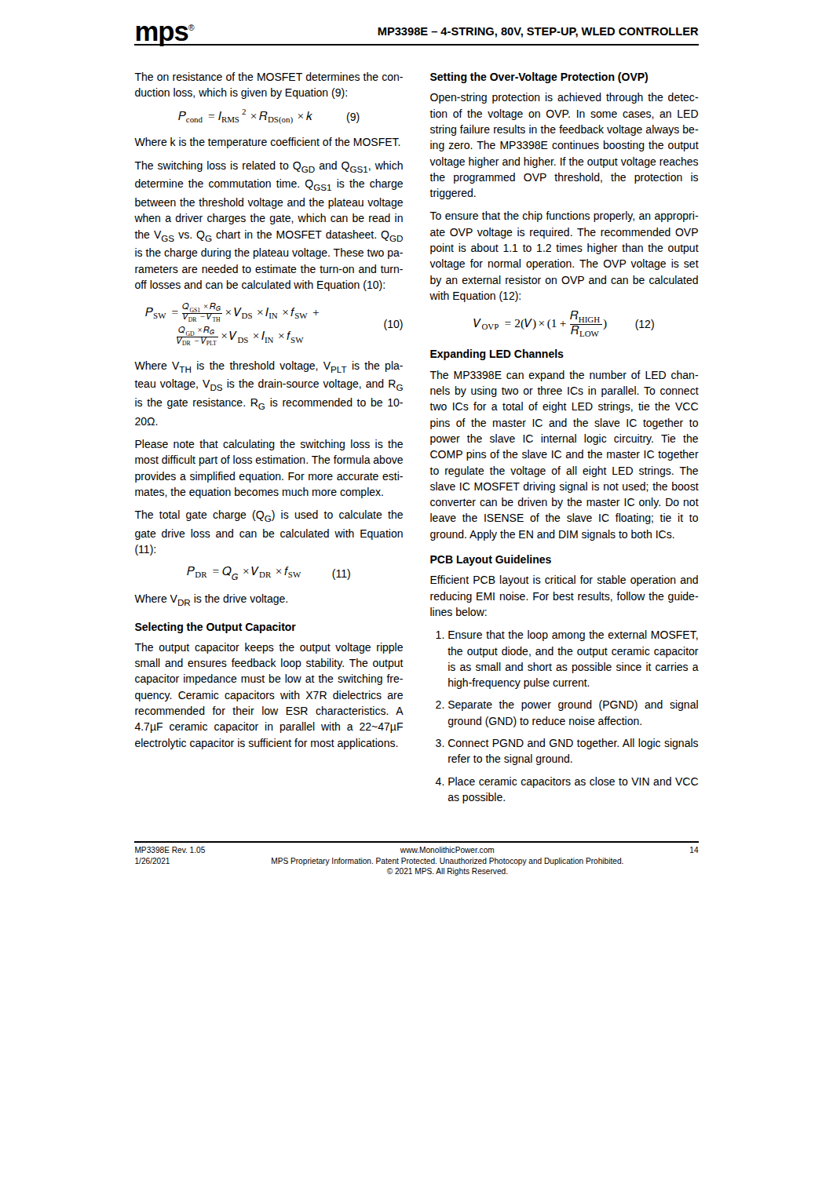mps®
MP3398E – 4-STRING, 80V, STEP-UP, WLED CONTROLLER
The on resistance of the MOSFET determines the conduction loss, which is given by Equation (9):
Pcond = IRMS2 × RDS(on) × k
(9)
Where k is the temperature coefficient of the MOSFET.
The switching loss is related to QGD and QGS1, which determine the commutation time. QGS1 is the charge between the threshold voltage and the plateau voltage when a driver charges the gate, which can be read in the VGS vs. QG chart in the MOSFET datasheet. QGD is the charge during the plateau voltage. These two parameters are needed to estimate the turn-on and turn-off losses and can be calculated with Equation (10):
PSW = QGS1×RG VDR−VTH ×VDS ×IIN ×fSW + QGD×RG VDR−VPLT ×VDS ×IIN ×fSW
(10)
Where VTH is the threshold voltage, VPLT is the plateau voltage, VDS is the drain-source voltage, and RG is the gate resistance. RG is recommended to be 10-20Ω.
Please note that calculating the switching loss is the most difficult part of loss estimation. The formula above provides a simplified equation. For more accurate estimates, the equation becomes much more complex.
The total gate charge (QG) is used to calculate the gate drive loss and can be calculated with Equation (11):
PDR = QG × VDR × fSW
(11)
Where VDR is the drive voltage.
Selecting the Output Capacitor
The output capacitor keeps the output voltage ripple small and ensures feedback loop stability. The output capacitor impedance must be low at the switching frequency. Ceramic capacitors with X7R dielectrics are recommended for their low ESR characteristics. A 4.7µF ceramic capacitor in parallel with a 22~47µF electrolytic capacitor is sufficient for most applications.
Setting the Over-Voltage Protection (OVP)
Open-string protection is achieved through the detection of the voltage on OVP. In some cases, an LED string failure results in the feedback voltage always being zero. The MP3398E continues boosting the output voltage higher and higher. If the output voltage reaches the programmed OVP threshold, the protection is triggered.
To ensure that the chip functions properly, an appropriate OVP voltage is required. The recommended OVP point is about 1.1 to 1.2 times higher than the output voltage for normal operation. The OVP voltage is set by an external resistor on OVP and can be calculated with Equation (12):
VOVP = 2(V) × ( 1+ RHIGH RLOW )
(12)
Expanding LED Channels
The MP3398E can expand the number of LED channels by using two or three ICs in parallel. To connect two ICs for a total of eight LED strings, tie the VCC pins of the master IC and the slave IC together to power the slave IC internal logic circuitry. Tie the COMP pins of the slave IC and the master IC together to regulate the voltage of all eight LED strings. The slave IC MOSFET driving signal is not used; the boost converter can be driven by the master IC only. Do not leave the ISENSE of the slave IC floating; tie it to ground. Apply the EN and DIM signals to both ICs.
PCB Layout Guidelines
Efficient PCB layout is critical for stable operation and reducing EMI noise. For best results, follow the guidelines below:
Ensure that the loop among the external MOSFET, the output diode, and the output ceramic capacitor is as small and short as possible since it carries a high-frequency pulse current.
Separate the power ground (PGND) and signal ground (GND) to reduce noise affection.
Connect PGND and GND together. All logic signals refer to the signal ground.
Place ceramic capacitors as close to VIN and VCC as possible.
MP3398E Rev. 1.05
1/26/2021
www.MonolithicPower.com
MPS Proprietary Information. Patent Protected. Unauthorized Photocopy and Duplication Prohibited.
© 2021 MPS. All Rights Reserved.
14